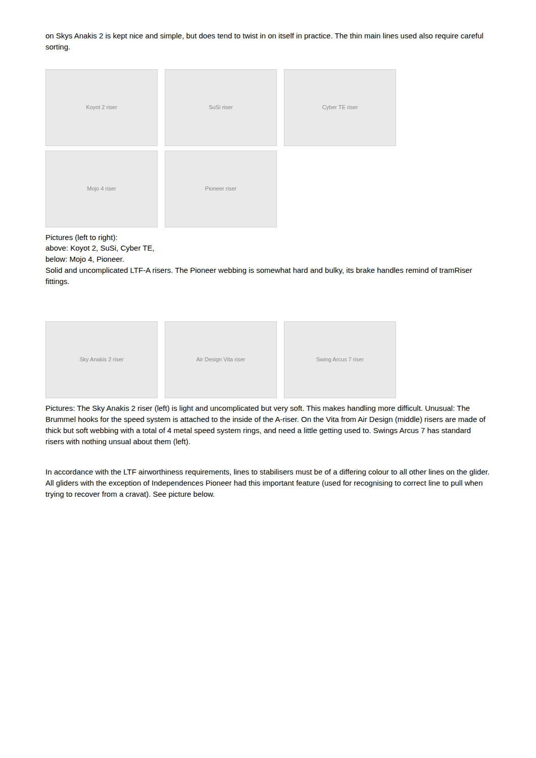on Skys Anakis 2 is kept nice and simple, but does tend to twist in on itself in practice. The thin main lines used also require careful sorting.
Koyot 2 riser
SuSi riser
Cyber TE riser
Mojo 4 riser
Pioneer riser
Pictures (left to right):
above: Koyot 2, SuSi, Cyber TE,
below: Mojo 4, Pioneer.
Solid and uncomplicated LTF-A risers. The Pioneer webbing is somewhat hard and bulky, its brake handles remind of tramRiser fittings.
Sky Anakis 2 riser
Air Design Vita riser
Swing Arcus 7 riser
Pictures: The Sky Anakis 2 riser (left) is light and uncomplicated but very soft. This makes handling more difficult. Unusual: The Brummel hooks for the speed system is attached to the inside of the A-riser. On the Vita from Air Design (middle) risers are made of thick but soft webbing with a total of 4 metal speed system rings, and need a little getting used to. Swings Arcus 7 has standard risers with nothing unsual about them (left).
In accordance with the LTF airworthiness requirements, lines to stabilisers must be of a differing colour to all other lines on the glider. All gliders with the exception of Independences Pioneer had this important feature (used for recognising to correct line to pull when trying to recover from a cravat). See picture below.